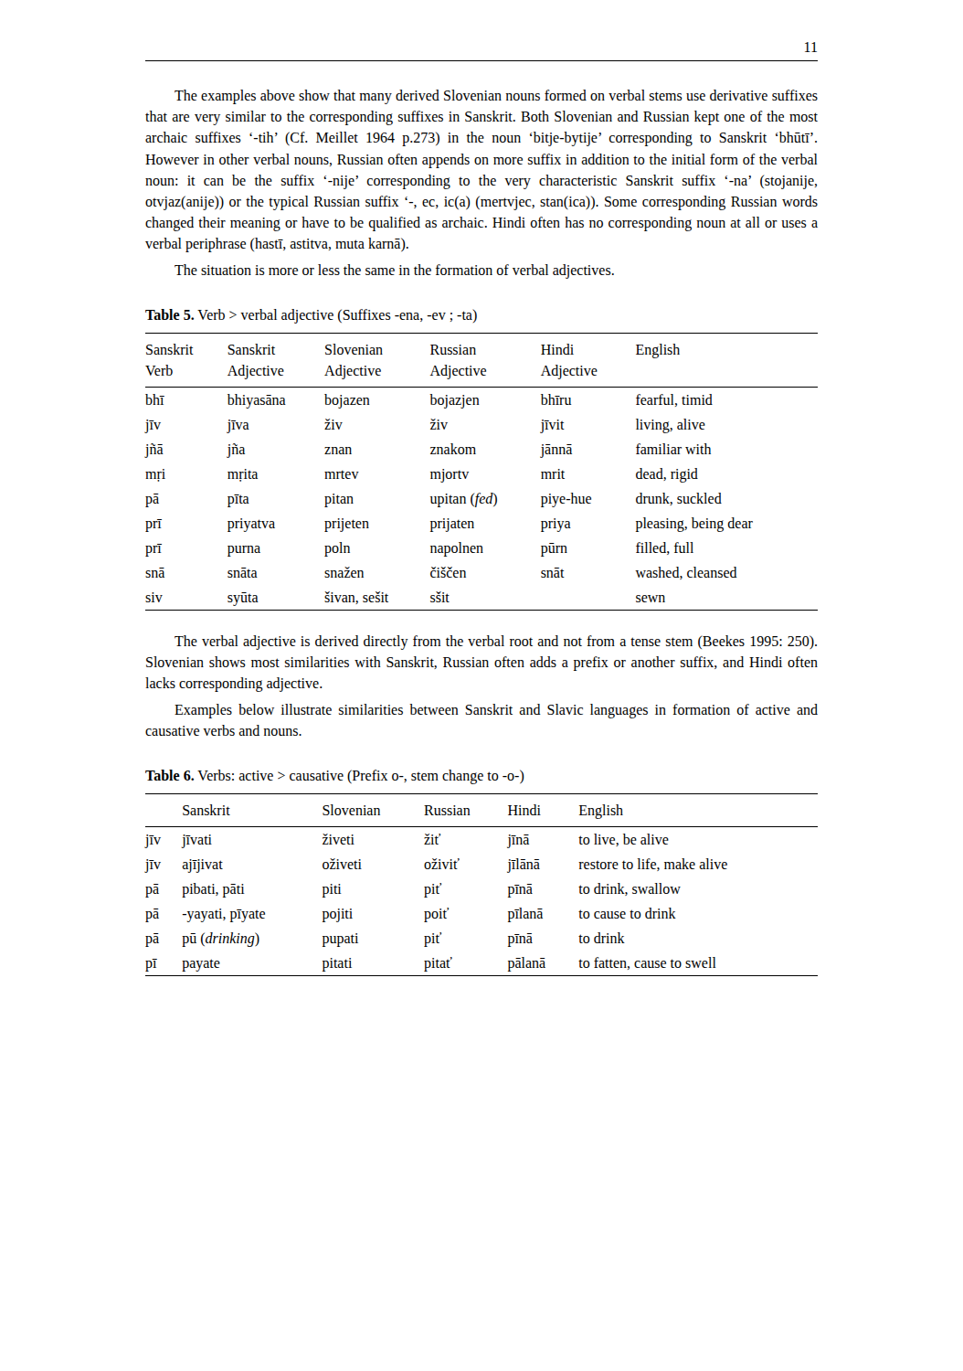11
The examples above show that many derived Slovenian nouns formed on verbal stems use derivative suffixes that are very similar to the corresponding suffixes in Sanskrit. Both Slovenian and Russian kept one of the most archaic suffixes ‘-tih’ (Cf. Meillet 1964 p.273) in the noun ‘bitje-bytije’ corresponding to Sanskrit ‘bhūtī’. However in other verbal nouns, Russian often appends on more suffix in addition to the initial form of the verbal noun: it can be the suffix ‘-nije’ corresponding to the very characteristic Sanskrit suffix ‘-na’ (stojanije, otvjaz(anije)) or the typical Russian suffix ‘-, ec, ic(a) (mertvjec, stan(ica)). Some corresponding Russian words changed their meaning or have to be qualified as archaic. Hindi often has no corresponding noun at all or uses a verbal periphrase (hastī, astitva, muta karnā).
The situation is more or less the same in the formation of verbal adjectives.
Table 5. Verb > verbal adjective (Suffixes -ena, -ev ; -ta)
| Sanskrit Verb | Sanskrit Adjective | Slovenian Adjective | Russian Adjective | Hindi Adjective | English |
| --- | --- | --- | --- | --- | --- |
| bhī | bhiyasāna | bojazen | bojazjen | bhīru | fearful, timid |
| jīv | jīva | živ | živ | jīvit | living, alive |
| jñā | jña | znan | znakom | jānnā | familiar with |
| mṛi | mṛita | mrtev | mjortv | mrit | dead, rigid |
| pā | pīta | pitan | upitan ( fed ) | piye-hue | drunk, suckled |
| prī | priyatva | prijeten | prijaten | priya | pleasing, being dear |
| prī | purna | poln | napolnen | pūrn | filled, full |
| snā | snāta | snažen | čiščen | snāt | washed, cleansed |
| siv | syūta | šivan, sešit | sšit | | sewn |
The verbal adjective is derived directly from the verbal root and not from a tense stem (Beekes 1995: 250). Slovenian shows most similarities with Sanskrit, Russian often adds a prefix or another suffix, and Hindi often lacks corresponding adjective.
Examples below illustrate similarities between Sanskrit and Slavic languages in formation of active and causative verbs and nouns.
Table 6. Verbs: active > causative (Prefix o-, stem change to -o-)
| | Sanskrit | Slovenian | Russian | Hindi | English |
| --- | --- | --- | --- | --- | --- |
| jīv | jīvati | živeti | žiť | jīnā | to live, be alive |
| jīv | ajījivat | oživeti | oživiť | jīlānā | restore to life, make alive |
| pā | pibati, pāti | piti | piť | pīnā | to drink, swallow |
| pā | -yayati, pīyate | pojiti | poiť | pīlanā | to cause to drink |
| pā | pū ( drinking ) | pupati | piť | pīnā | to drink |
| pī | payate | pitati | pitať | pālanā | to fatten, cause to swell |